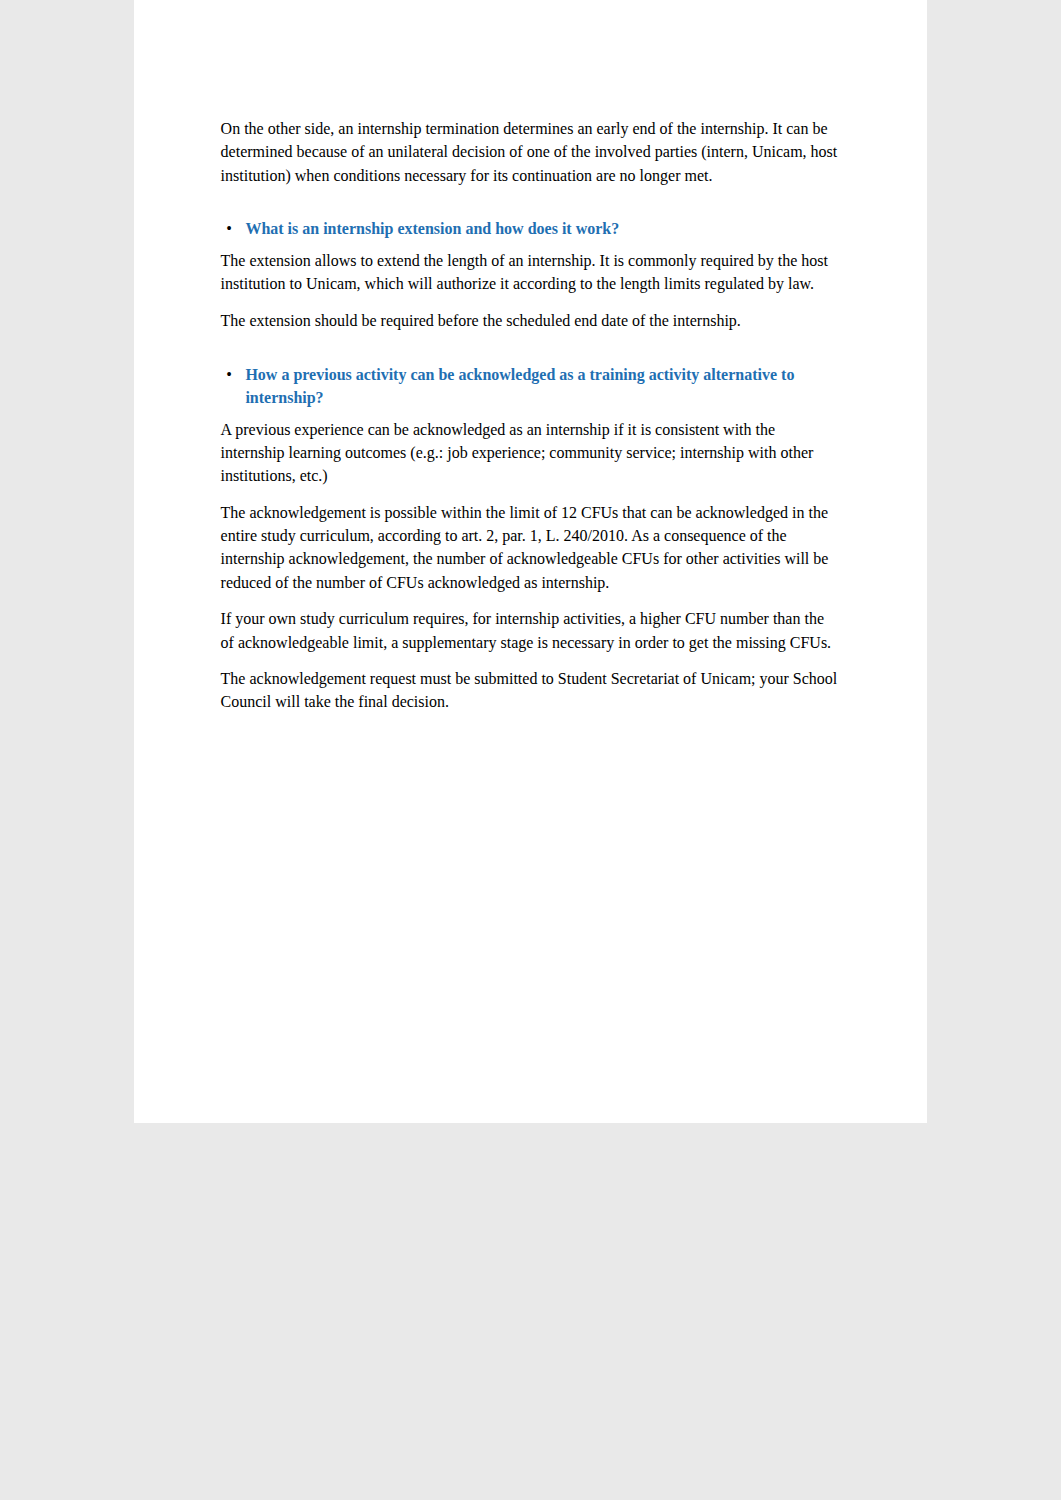On the other side, an internship termination determines an early end of the internship. It can be determined because of an unilateral decision of one of the involved parties (intern, Unicam, host institution) when conditions necessary for its continuation are no longer met.
What is an internship extension and how does it work?
The extension allows to extend the length of an internship. It is commonly required by the host institution to Unicam, which will authorize it according to the length limits regulated by law.
The extension should be required before the scheduled end date of the internship.
How a previous activity can be acknowledged as a training activity alternative to internship?
A previous experience can be acknowledged as an internship if it is consistent with the internship learning outcomes (e.g.: job experience; community service; internship with other institutions, etc.)
The acknowledgement is possible within the limit of 12 CFUs that can be acknowledged in the entire study curriculum, according to art. 2, par. 1, L. 240/2010. As a consequence of the internship acknowledgement, the number of acknowledgeable CFUs for other activities will be reduced of the number of CFUs acknowledged as internship.
If your own study curriculum requires, for internship activities, a higher CFU number than the of acknowledgeable limit, a supplementary stage is necessary in order to get the missing CFUs.
The acknowledgement request must be submitted to Student Secretariat of Unicam; your School Council will take the final decision.